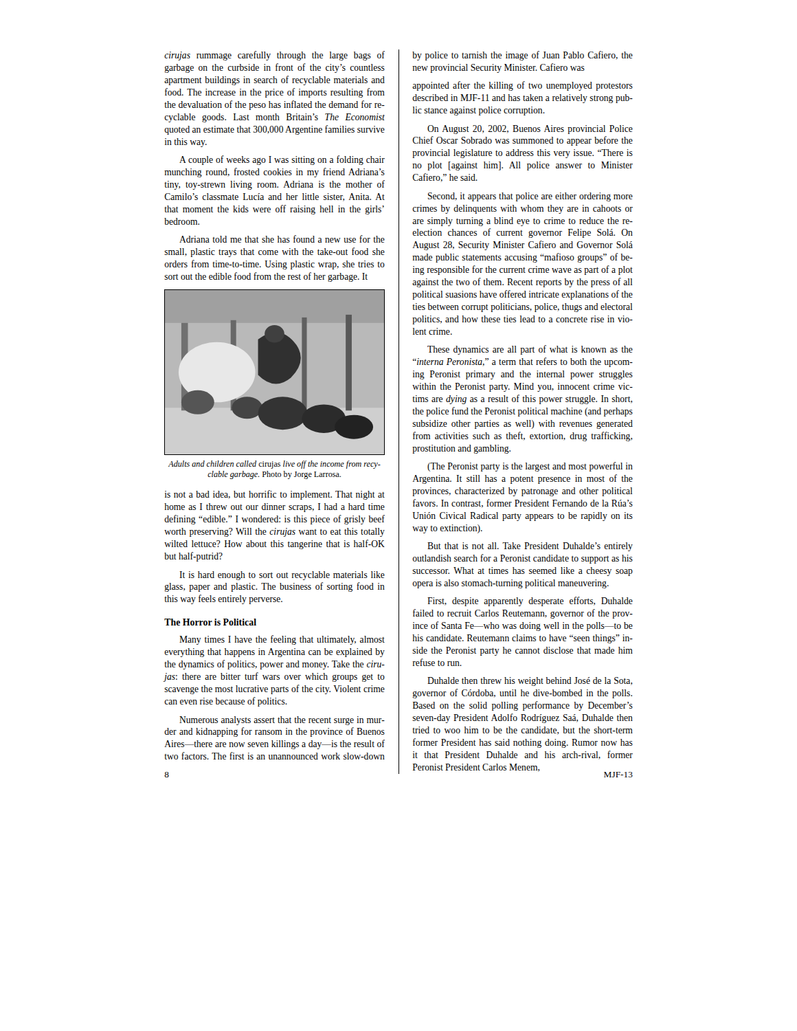cirujas rummage carefully through the large bags of garbage on the curbside in front of the city’s countless apartment buildings in search of recyclable materials and food. The increase in the price of imports resulting from the devaluation of the peso has inflated the demand for recyclable goods. Last month Britain’s The Economist quoted an estimate that 300,000 Argentine families survive in this way.
A couple of weeks ago I was sitting on a folding chair munching round, frosted cookies in my friend Adriana’s tiny, toy-strewn living room. Adriana is the mother of Camilo’s classmate Lucía and her little sister, Anita. At that moment the kids were off raising hell in the girls’ bedroom.
Adriana told me that she has found a new use for the small, plastic trays that come with the take-out food she orders from time-to-time. Using plastic wrap, she tries to sort out the edible food from the rest of her garbage. It
Adults and children called cirujas live off the income from recyclable garbage. Photo by Jorge Larrosa.
is not a bad idea, but horrific to implement. That night at home as I threw out our dinner scraps, I had a hard time defining “edible.” I wondered: is this piece of grisly beef worth preserving? Will the cirujas want to eat this totally wilted lettuce? How about this tangerine that is half-OK but half-putrid?
It is hard enough to sort out recyclable materials like glass, paper and plastic. The business of sorting food in this way feels entirely perverse.
The Horror is Political
Many times I have the feeling that ultimately, almost everything that happens in Argentina can be explained by the dynamics of politics, power and money. Take the cirujas: there are bitter turf wars over which groups get to scavenge the most lucrative parts of the city. Violent crime can even rise because of politics.
Numerous analysts assert that the recent surge in murder and kidnapping for ransom in the province of Buenos Aires—there are now seven killings a day—is the result of two factors. The first is an unannounced work slow-down by police to tarnish the image of Juan Pablo Cafiero, the new provincial Security Minister. Cafiero was
appointed after the killing of two unemployed protestors described in MJF-11 and has taken a relatively strong public stance against police corruption.
On August 20, 2002, Buenos Aires provincial Police Chief Oscar Sobrado was summoned to appear before the provincial legislature to address this very issue. “There is no plot [against him]. All police answer to Minister Cafiero,” he said.
Second, it appears that police are either ordering more crimes by delinquents with whom they are in cahoots or are simply turning a blind eye to crime to reduce the re-election chances of current governor Felipe Solá. On August 28, Security Minister Cafiero and Governor Solá made public statements accusing “mafioso groups” of being responsible for the current crime wave as part of a plot against the two of them. Recent reports by the press of all political suasions have offered intricate explanations of the ties between corrupt politicians, police, thugs and electoral politics, and how these ties lead to a concrete rise in violent crime.
These dynamics are all part of what is known as the “interna Peronista,” a term that refers to both the upcoming Peronist primary and the internal power struggles within the Peronist party. Mind you, innocent crime victims are dying as a result of this power struggle. In short, the police fund the Peronist political machine (and perhaps subsidize other parties as well) with revenues generated from activities such as theft, extortion, drug trafficking, prostitution and gambling.
(The Peronist party is the largest and most powerful in Argentina. It still has a potent presence in most of the provinces, characterized by patronage and other political favors. In contrast, former President Fernando de la Rúa’s Unión Civical Radical party appears to be rapidly on its way to extinction).
But that is not all. Take President Duhalde’s entirely outlandish search for a Peronist candidate to support as his successor. What at times has seemed like a cheesy soap opera is also stomach-turning political maneuvering.
First, despite apparently desperate efforts, Duhalde failed to recruit Carlos Reutemann, governor of the province of Santa Fe—who was doing well in the polls—to be his candidate. Reutemann claims to have “seen things” inside the Peronist party he cannot disclose that made him refuse to run.
Duhalde then threw his weight behind José de la Sota, governor of Córdoba, until he dive-bombed in the polls. Based on the solid polling performance by December’s seven-day President Adolfo Rodríguez Saá, Duhalde then tried to woo him to be the candidate, but the short-term former President has said nothing doing. Rumor now has it that President Duhalde and his arch-rival, former Peronist President Carlos Menem,
8 MJF-13